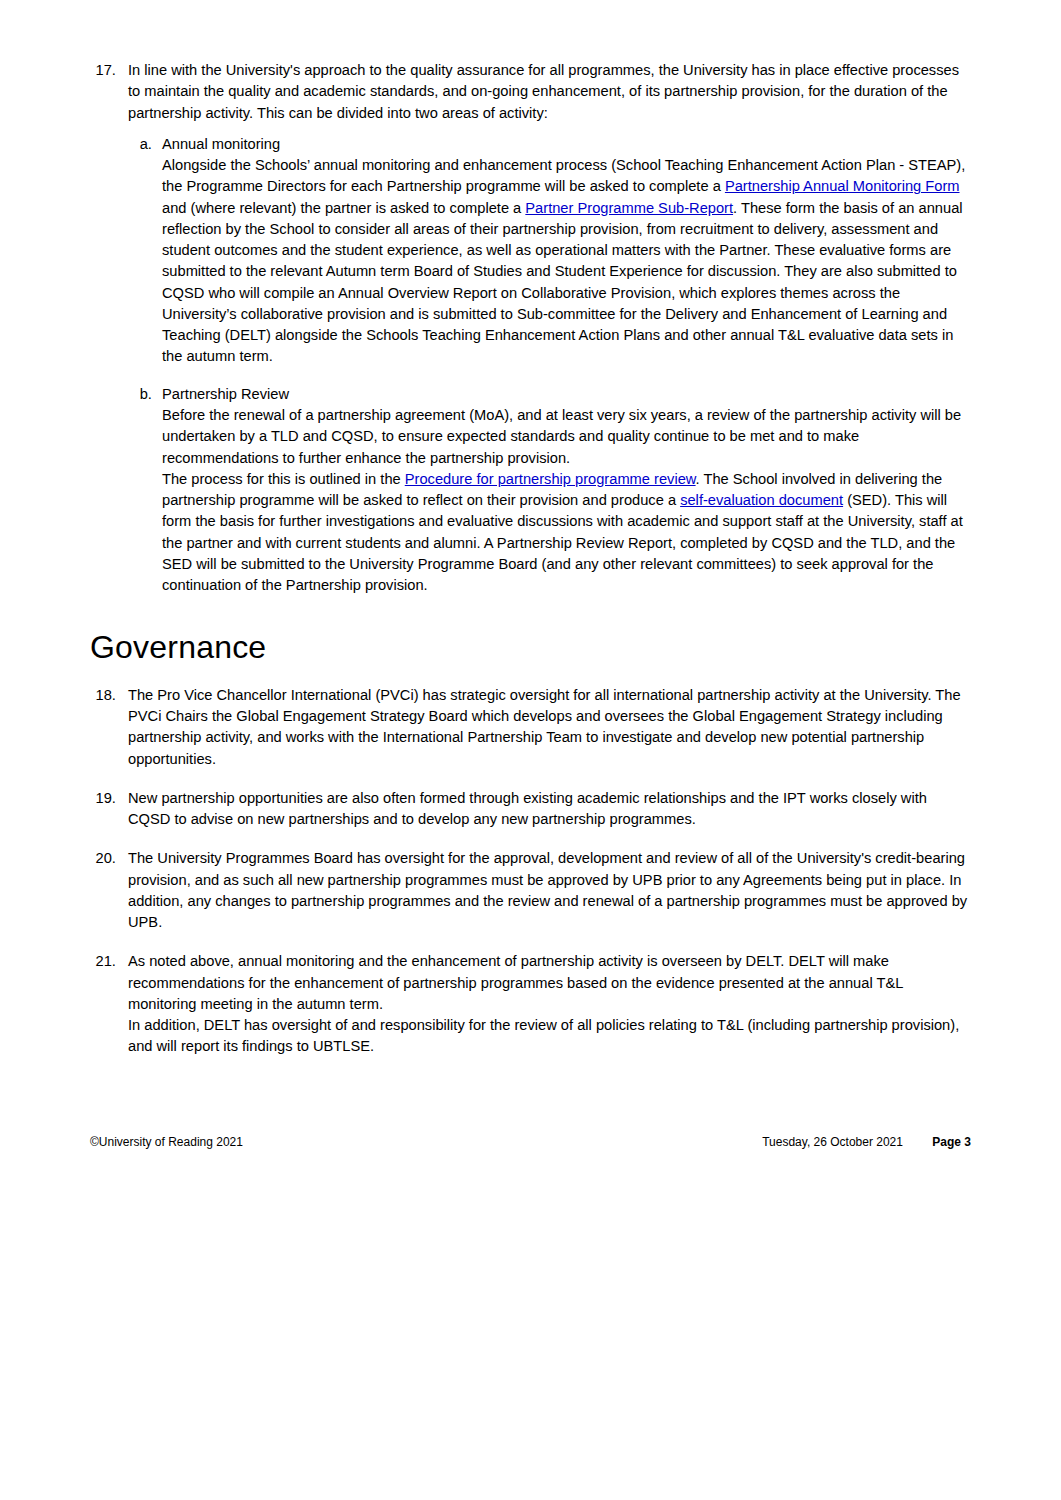In line with the University's approach to the quality assurance for all programmes, the University has in place effective processes to maintain the quality and academic standards, and on-going enhancement, of its partnership provision, for the duration of the partnership activity. This can be divided into two areas of activity:
Annual monitoring
Alongside the Schools’ annual monitoring and enhancement process (School Teaching Enhancement Action Plan - STEAP), the Programme Directors for each Partnership programme will be asked to complete a Partnership Annual Monitoring Form and (where relevant) the partner is asked to complete a Partner Programme Sub-Report. These form the basis of an annual reflection by the School to consider all areas of their partnership provision, from recruitment to delivery, assessment and student outcomes and the student experience, as well as operational matters with the Partner. These evaluative forms are submitted to the relevant Autumn term Board of Studies and Student Experience for discussion. They are also submitted to CQSD who will compile an Annual Overview Report on Collaborative Provision, which explores themes across the University’s collaborative provision and is submitted to Sub-committee for the Delivery and Enhancement of Learning and Teaching (DELT) alongside the Schools Teaching Enhancement Action Plans and other annual T&L evaluative data sets in the autumn term.
Partnership Review
Before the renewal of a partnership agreement (MoA), and at least very six years, a review of the partnership activity will be undertaken by a TLD and CQSD, to ensure expected standards and quality continue to be met and to make recommendations to further enhance the partnership provision.
The process for this is outlined in the Procedure for partnership programme review. The School involved in delivering the partnership programme will be asked to reflect on their provision and produce a self-evaluation document (SED). This will form the basis for further investigations and evaluative discussions with academic and support staff at the University, staff at the partner and with current students and alumni. A Partnership Review Report, completed by CQSD and the TLD, and the SED will be submitted to the University Programme Board (and any other relevant committees) to seek approval for the continuation of the Partnership provision.
Governance
The Pro Vice Chancellor International (PVCi) has strategic oversight for all international partnership activity at the University. The PVCi Chairs the Global Engagement Strategy Board which develops and oversees the Global Engagement Strategy including partnership activity, and works with the International Partnership Team to investigate and develop new potential partnership opportunities.
New partnership opportunities are also often formed through existing academic relationships and the IPT works closely with CQSD to advise on new partnerships and to develop any new partnership programmes.
The University Programmes Board has oversight for the approval, development and review of all of the University's credit-bearing provision, and as such all new partnership programmes must be approved by UPB prior to any Agreements being put in place. In addition, any changes to partnership programmes and the review and renewal of a partnership programmes must be approved by UPB.
As noted above, annual monitoring and the enhancement of partnership activity is overseen by DELT. DELT will make recommendations for the enhancement of partnership programmes based on the evidence presented at the annual T&L monitoring meeting in the autumn term.
In addition, DELT has oversight of and responsibility for the review of all policies relating to T&L (including partnership provision), and will report its findings to UBTLSE.
©University of Reading 2021
Tuesday, 26 October 2021 Page 3